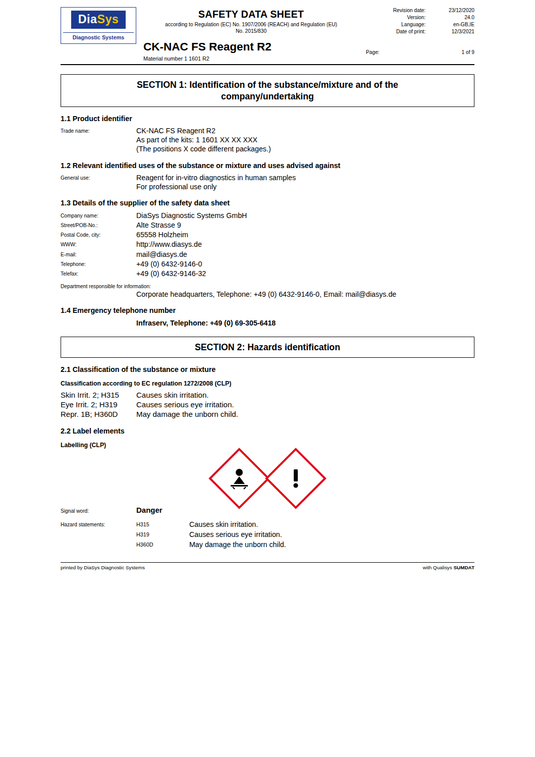DiaSys
Diagnostic Systems
SAFETY DATA SHEET
according to Regulation (EC) No. 1907/2006 (REACH) and Regulation (EU)
No. 2015/830
CK-NAC FS Reagent R2
Material number 1 1601 R2
| Revision date: | 23/12/2020 |
| Version: | 24.0 |
| Language: | en-GB,IE |
| Date of print: | 12/3/2021 |
| Page: | 1 of 9 |
SECTION 1: Identification of the substance/mixture and of the
company/undertaking
1.1 Product identifier
Trade name:
CK-NAC FS Reagent R2 As part of the kits: 1 1601 XX XX XXX (The positions X code different packages.)
1.2 Relevant identified uses of the substance or mixture and uses advised against
General use:
Reagent for in-vitro diagnostics in human samples For professional use only
1.3 Details of the supplier of the safety data sheet
Company name:
DiaSys Diagnostic Systems GmbH
Street/POB-No.:
Alte Strasse 9
Postal Code, city:
65558 Holzheim
WWW:
http://www.diasys.de
E-mail:
mail@diasys.de
Telephone:
+49 (0) 6432-9146-0
Telefax:
+49 (0) 6432-9146-32
Department responsible for information:
Corporate headquarters, Telephone: +49 (0) 6432-9146-0, Email: mail@diasys.de
1.4 Emergency telephone number
Infraserv, Telephone: +49 (0) 69-305-6418
SECTION 2: Hazards identification
2.1 Classification of the substance or mixture
Classification according to EC regulation 1272/2008 (CLP)
Skin Irrit. 2; H315
Causes skin irritation.
Eye Irrit. 2; H319
Causes serious eye irritation.
Repr. 1B; H360D
May damage the unborn child.
2.2 Label elements
Labelling (CLP)
Signal word:
Danger
Hazard statements:
H315
Causes skin irritation.
H319
Causes serious eye irritation.
H360D
May damage the unborn child.
printed by DiaSys Diagnostic Systems
with Qualisys SUMDAT